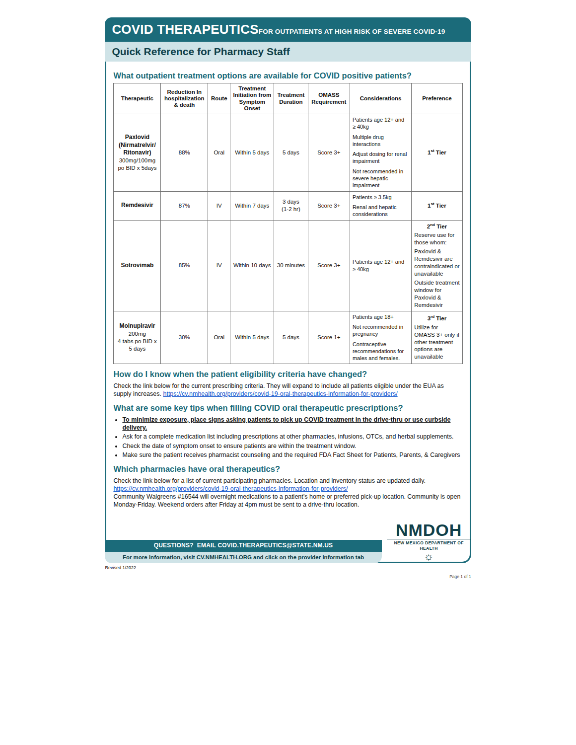COVID THERAPEUTICS
FOR OUTPATIENTS AT HIGH RISK OF SEVERE COVID-19
Quick Reference for Pharmacy Staff
What outpatient treatment options are available for COVID positive patients?
| Therapeutic | Reduction In hospitalization & death | Route | Treatment Initiation from Symptom Onset | Treatment Duration | OMASS Requirement | Considerations | Preference |
| --- | --- | --- | --- | --- | --- | --- | --- |
| Paxlovid (Nirmatrelvir/ Ritonavir) 300mg/100mg po BID x 5days | 88% | Oral | Within 5 days | 5 days | Score 3+ | Patients age 12+ and ≥ 40kg Multiple drug interactions Adjust dosing for renal impairment Not recommended in severe hepatic impairment | 1 st Tier |
| Remdesivir | 87% | IV | Within 7 days | 3 days (1-2 hr) | Score 3+ | Patients ≥ 3.5kg Renal and hepatic considerations | 1 st Tier |
| Sotrovimab | 85% | IV | Within 10 days | 30 minutes | Score 3+ | Patients age 12+ and ≥ 40kg | 2 nd Tier Reserve use for those whom: Paxlovid & Remdesivir are contraindicated or unavailable Outside treatment window for Paxlovid & Remdesivir |
| Molnupiravir 200mg 4 tabs po BID x 5 days | 30% | Oral | Within 5 days | 5 days | Score 1+ | Patients age 18+ Not recommended in pregnancy Contraceptive recommendations for males and females. | 3 rd Tier Utilize for OMASS 3+ only if other treatment options are unavailable |
How do I know when the patient eligibility criteria have changed?
Check the link below for the current prescribing criteria. They will expand to include all patients eligible under the EUA as supply increases. https://cv.nmhealth.org/providers/covid-19-oral-therapeutics-information-for-providers/
What are some key tips when filling COVID oral therapeutic prescriptions?
To minimize exposure, place signs asking patients to pick up COVID treatment in the drive-thru or use curbside delivery.
Ask for a complete medication list including prescriptions at other pharmacies, infusions, OTCs, and herbal supplements.
Check the date of symptom onset to ensure patients are within the treatment window.
Make sure the patient receives pharmacist counseling and the required FDA Fact Sheet for Patients, Parents, & Caregivers
Which pharmacies have oral therapeutics?
Check the link below for a list of current participating pharmacies. Location and inventory status are updated daily.
https://cv.nmhealth.org/providers/covid-19-oral-therapeutics-information-for-providers/
Community Walgreens #16544 will overnight medications to a patient’s home or preferred pick-up location. Community is open Monday-Friday. Weekend orders after Friday at 4pm must be sent to a drive-thru location.
QUESTIONS? EMAIL COVID.THERAPEUTICS@STATE.NM.US
For more information, visit CV.NMHEALTH.ORG and click on the provider information tab
NMDOH
NEW MEXICO DEPARTMENT OF HEALTH
☼
Revised 1/2022
Page 1 of 1